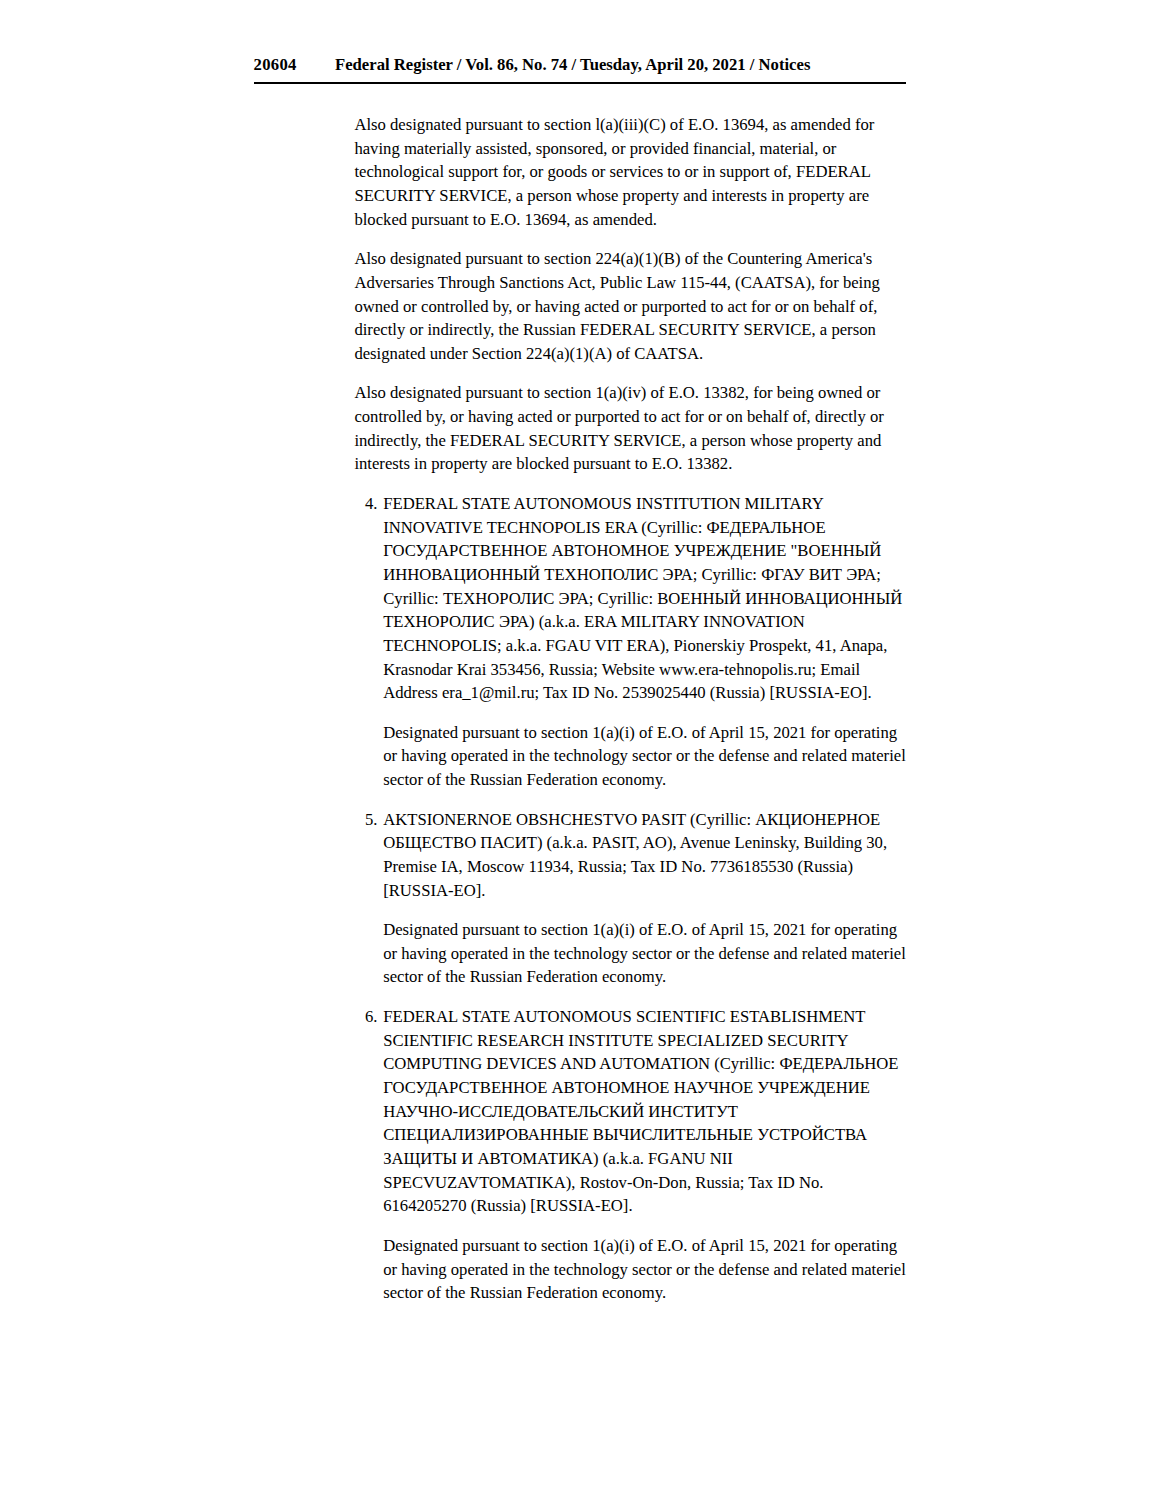20604
Federal Register / Vol. 86, No. 74 / Tuesday, April 20, 2021 / Notices
Also designated pursuant to section l(a)(iii)(C) of E.O. 13694, as amended for having materially assisted, sponsored, or provided financial, material, or technological support for, or goods or services to or in support of, FEDERAL SECURITY SERVICE, a person whose property and interests in property are blocked pursuant to E.O. 13694, as amended.
Also designated pursuant to section 224(a)(1)(B) of the Countering America's Adversaries Through Sanctions Act, Public Law 115-44, (CAATSA), for being owned or controlled by, or having acted or purported to act for or on behalf of, directly or indirectly, the Russian FEDERAL SECURITY SERVICE, a person designated under Section 224(a)(1)(A) of CAATSA.
Also designated pursuant to section 1(a)(iv) of E.O. 13382, for being owned or controlled by, or having acted or purported to act for or on behalf of, directly or indirectly, the FEDERAL SECURITY SERVICE, a person whose property and interests in property are blocked pursuant to E.O. 13382.
4.
FEDERAL STATE AUTONOMOUS INSTITUTION MILITARY INNOVATIVE TECHNOPOLIS ERA (Cyrillic: ФЕДЕРАЛЬНОЕ ГОСУДАРСТВЕННОЕ АВТОНОМНОЕ УЧРЕЖДЕНИЕ "ВОЕННЫЙ ИННОВАЦИОННЫЙ ТЕХНОПОЛИС ЭРА; Cyrillic: ФГАУ ВИТ ЭРА; Cyrillic: ТЕХНОРОЛИС ЭРА; Cyrillic: ВОЕННЫЙ ИННОВАЦИОННЫЙ ТЕХНОРОЛИС ЭРА) (a.k.a. ERA MILITARY INNOVATION TECHNOPOLIS; a.k.a. FGAU VIT ERA), Pionerskiy Prospekt, 41, Anapa, Krasnodar Krai 353456, Russia; Website www.era-tehnopolis.ru; Email Address era_1@mil.ru; Tax ID No. 2539025440 (Russia) [RUSSIA-EO].
Designated pursuant to section 1(a)(i) of E.O. of April 15, 2021 for operating or having operated in the technology sector or the defense and related materiel sector of the Russian Federation economy.
5.
AKTSIONERNOE OBSHCHESTVO PASIT (Cyrillic: АКЦИОНЕРНОЕ ОБЩЕСТВО ПАСИТ) (a.k.a. PASIT, AO), Avenue Leninsky, Building 30, Premise IA, Moscow 11934, Russia; Tax ID No. 7736185530 (Russia) [RUSSIA-EO].
Designated pursuant to section 1(a)(i) of E.O. of April 15, 2021 for operating or having operated in the technology sector or the defense and related materiel sector of the Russian Federation economy.
6.
FEDERAL STATE AUTONOMOUS SCIENTIFIC ESTABLISHMENT SCIENTIFIC RESEARCH INSTITUTE SPECIALIZED SECURITY COMPUTING DEVICES AND AUTOMATION (Cyrillic: ФЕДЕРАЛЬНОЕ ГОСУДАРСТВЕННОЕ АВТОНОМНОЕ НАУЧНОЕ УЧРЕЖДЕНИЕ НАУЧНО-ИССЛЕДОВАТЕЛЬСКИЙ ИНСТИТУТ СПЕЦИАЛИЗИРОВАННЫЕ ВЫЧИСЛИТЕЛЬНЫЕ УСТРОЙСТВА ЗАЩИТЫ И АВТОМАТИКА) (a.k.a. FGANU NII SPECVUZAVTOMATIKA), Rostov-On-Don, Russia; Tax ID No. 6164205270 (Russia) [RUSSIA-EO].
Designated pursuant to section 1(a)(i) of E.O. of April 15, 2021 for operating or having operated in the technology sector or the defense and related materiel sector of the Russian Federation economy.